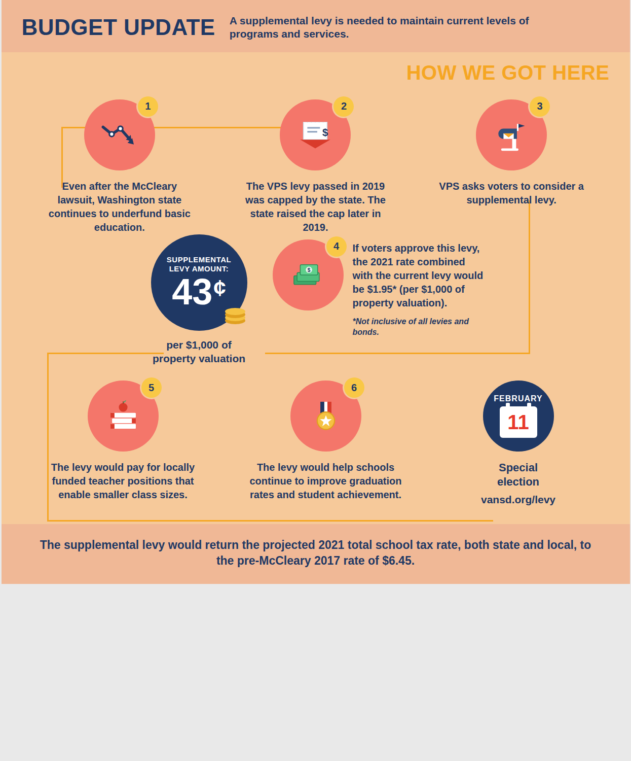BUDGET UPDATE
A supplemental levy is needed to maintain current levels of programs and services.
HOW WE GOT HERE
1
Even after the McCleary lawsuit, Washington state continues to underfund basic education.
2 $
The VPS levy passed in 2019 was capped by the state. The state raised the cap later in 2019.
3
VPS asks voters to consider a supplemental levy.
SUPPLEMENTAL
LEVY AMOUNT:
43¢
per $1,000 of
property valuation
4 $
If voters approve this levy, the 2021 rate combined with the current levy would be $1.95* (per $1,000 of property valuation).
*Not inclusive of all levies and bonds.
5
The levy would pay for locally funded teacher positions that enable smaller class sizes.
6
The levy would help schools continue to improve graduation rates and student achievement.
FEBRUARY
11
Special
election
vansd.org/levy
The supplemental levy would return the projected 2021 total school tax rate, both state and local, to the pre-McCleary 2017 rate of $6.45.